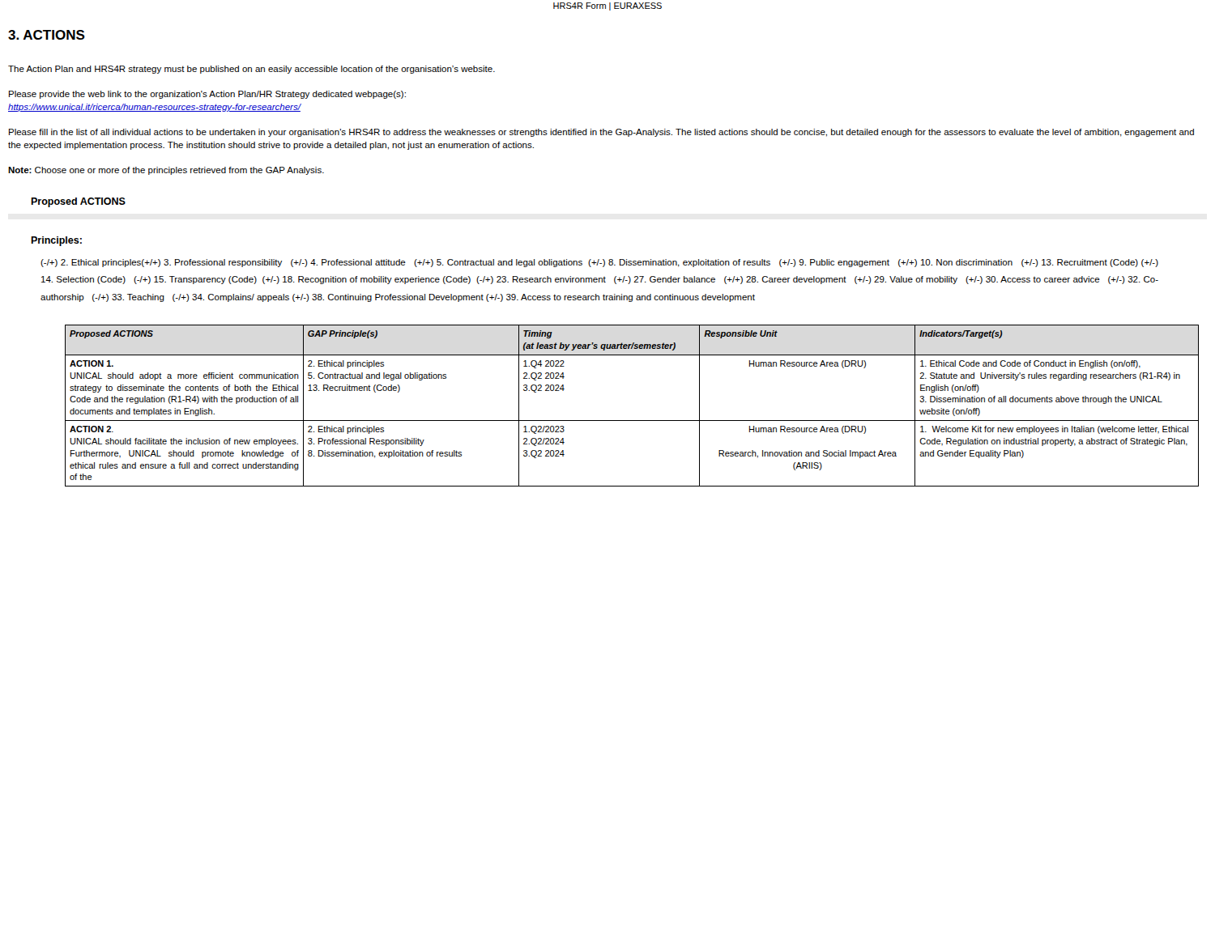HRS4R Form | EURAXESS
3. ACTIONS
The Action Plan and HRS4R strategy must be published on an easily accessible location of the organisation’s website.
Please provide the web link to the organization's Action Plan/HR Strategy dedicated webpage(s):
https://www.unical.it/ricerca/human-resources-strategy-for-researchers/
Please fill in the list of all individual actions to be undertaken in your organisation's HRS4R to address the weaknesses or strengths identified in the Gap-Analysis. The listed actions should be concise, but detailed enough for the assessors to evaluate the level of ambition, engagement and the expected implementation process. The institution should strive to provide a detailed plan, not just an enumeration of actions.
Note: Choose one or more of the principles retrieved from the GAP Analysis.
Proposed ACTIONS
Principles:
(-/+) 2. Ethical principles(+/+) 3. Professional responsibility (+/-) 4. Professional attitude (+/+) 5. Contractual and legal obligations (+/-) 8. Dissemination, exploitation of results (+/-) 9. Public engagement (+/+) 10. Non discrimination (+/-) 13. Recruitment (Code) (+/-) 14. Selection (Code) (-/+) 15. Transparency (Code) (+/-) 18. Recognition of mobility experience (Code) (-/+) 23. Research environment (+/-) 27. Gender balance (+/+) 28. Career development (+/-) 29. Value of mobility (+/-) 30. Access to career advice (+/-) 32. Co-authorship (-/+) 33. Teaching (-/+) 34. Complains/ appeals (+/-) 38. Continuing Professional Development (+/-) 39. Access to research training and continuous development
| Proposed ACTIONS | GAP Principle(s) | Timing (at least by year’s quarter/semester) | Responsible Unit | Indicators/Target(s) |
| --- | --- | --- | --- | --- |
| ACTION 1. UNICAL should adopt a more efficient communication strategy to disseminate the contents of both the Ethical Code and the regulation (R1-R4) with the production of all documents and templates in English. | 2. Ethical principles 5. Contractual and legal obligations 13. Recruitment (Code) | 1.Q4 2022 2.Q2 2024 3.Q2 2024 | Human Resource Area (DRU) | 1. Ethical Code and Code of Conduct in English (on/off), 2. Statute and University's rules regarding researchers (R1-R4) in English (on/off) 3. Dissemination of all documents above through the UNICAL website (on/off) |
| ACTION 2 . UNICAL should facilitate the inclusion of new employees. Furthermore, UNICAL should promote knowledge of ethical rules and ensure a full and correct understanding of the | 2. Ethical principles 3. Professional Responsibility 8. Dissemination, exploitation of results | 1.Q2/2023 2.Q2/2024 3.Q2 2024 | Human Resource Area (DRU) Research, Innovation and Social Impact Area (ARIIS) | 1. Welcome Kit for new employees in Italian (welcome letter, Ethical Code, Regulation on industrial property, a abstract of Strategic Plan, and Gender Equality Plan) |